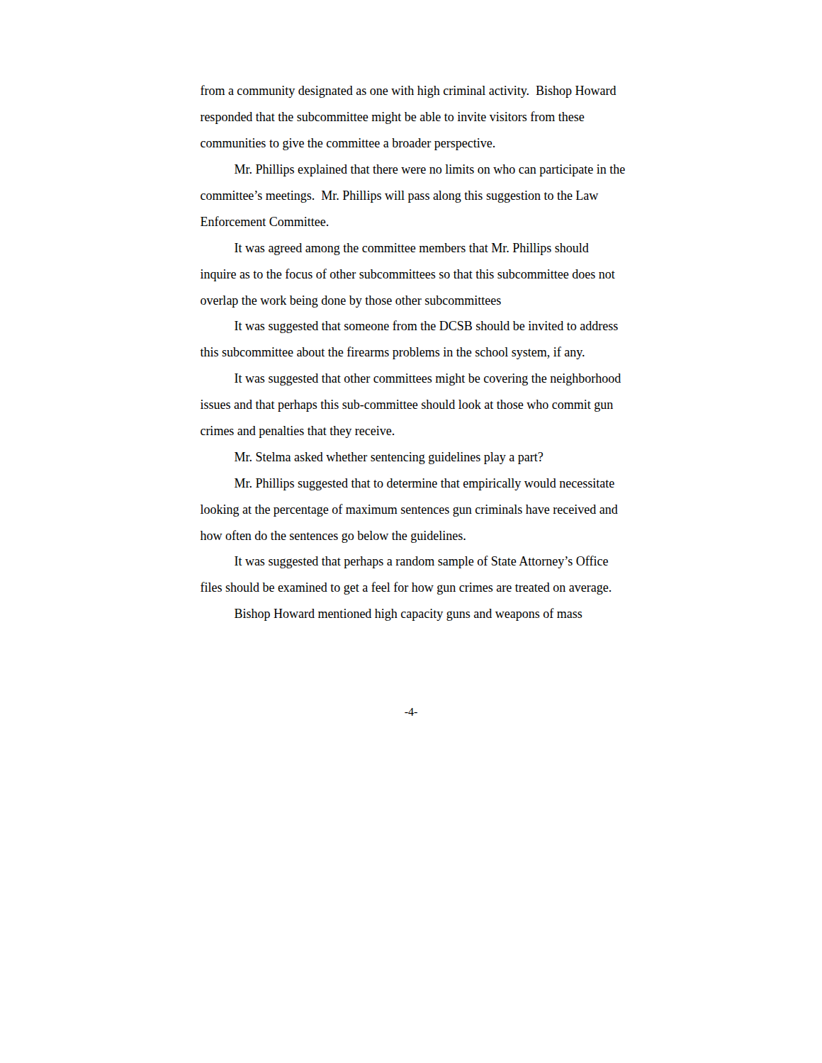from a community designated as one with high criminal activity. Bishop Howard responded that the subcommittee might be able to invite visitors from these communities to give the committee a broader perspective.
Mr. Phillips explained that there were no limits on who can participate in the committee’s meetings. Mr. Phillips will pass along this suggestion to the Law Enforcement Committee.
It was agreed among the committee members that Mr. Phillips should inquire as to the focus of other subcommittees so that this subcommittee does not overlap the work being done by those other subcommittees
It was suggested that someone from the DCSB should be invited to address this subcommittee about the firearms problems in the school system, if any.
It was suggested that other committees might be covering the neighborhood issues and that perhaps this sub-committee should look at those who commit gun crimes and penalties that they receive.
Mr. Stelma asked whether sentencing guidelines play a part?
Mr. Phillips suggested that to determine that empirically would necessitate looking at the percentage of maximum sentences gun criminals have received and how often do the sentences go below the guidelines.
It was suggested that perhaps a random sample of State Attorney’s Office files should be examined to get a feel for how gun crimes are treated on average.
Bishop Howard mentioned high capacity guns and weapons of mass
-4-